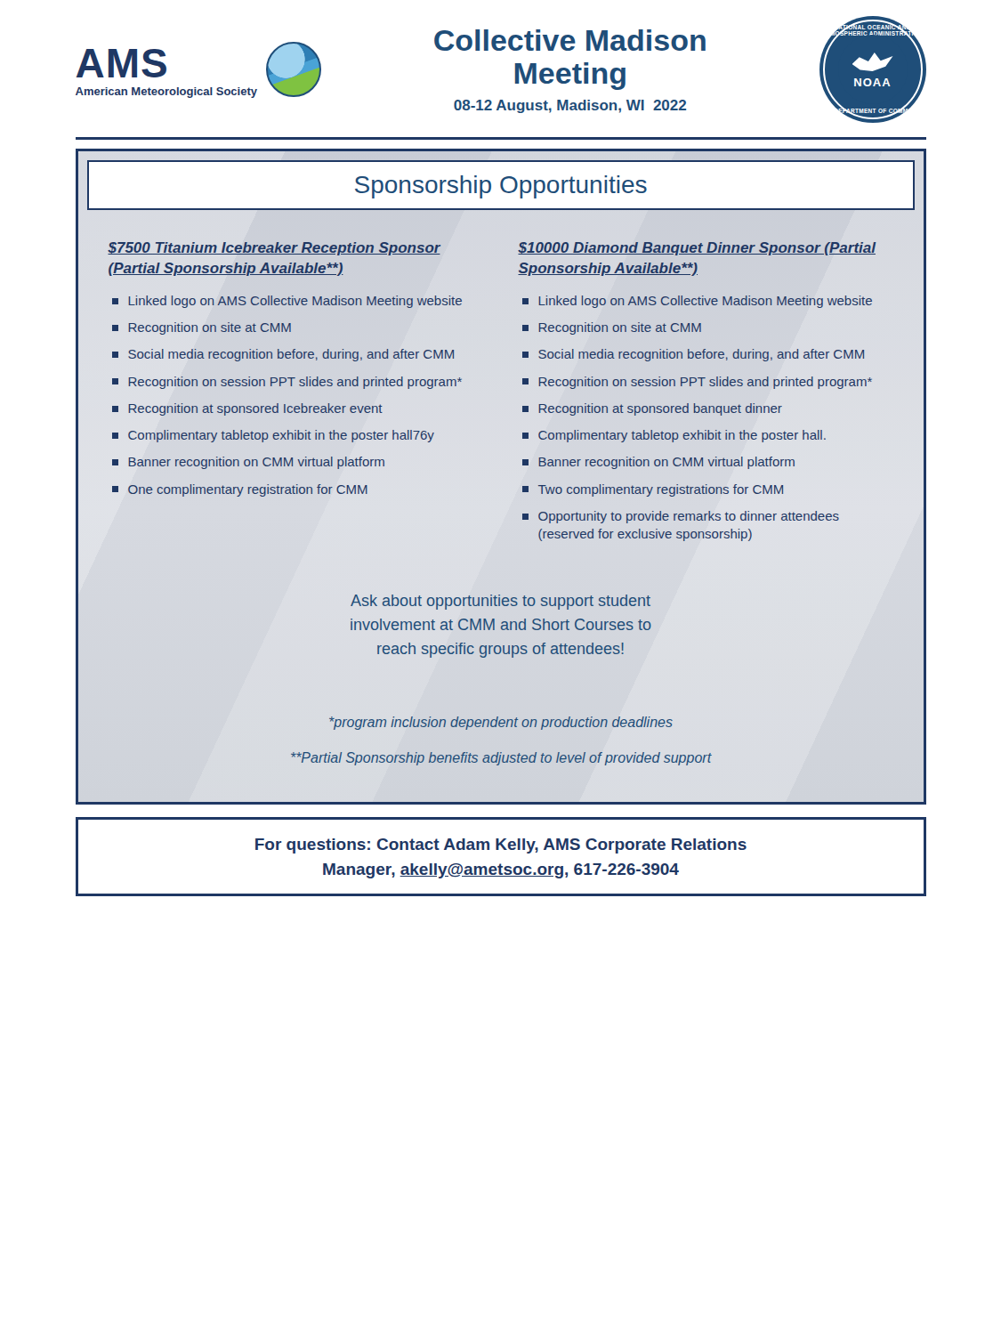AMS American Meteorological Society
Collective Madison
Meeting
08-12 August, Madison, WI 2022
National Oceanic and Atmospheric Administration
NOAA
U.S. Department of Commerce
Sponsorship Opportunities
$7500 Titanium Icebreaker Reception Sponsor (Partial Sponsorship Available**)
Linked logo on AMS Collective Madison Meeting website
Recognition on site at CMM
Social media recognition before, during, and after CMM
Recognition on session PPT slides and printed program*
Recognition at sponsored Icebreaker event
Complimentary tabletop exhibit in the poster hall76y
Banner recognition on CMM virtual platform
One complimentary registration for CMM
$10000 Diamond Banquet Dinner Sponsor (Partial Sponsorship Available**)
Linked logo on AMS Collective Madison Meeting website
Recognition on site at CMM
Social media recognition before, during, and after CMM
Recognition on session PPT slides and printed program*
Recognition at sponsored banquet dinner
Complimentary tabletop exhibit in the poster hall.
Banner recognition on CMM virtual platform
Two complimentary registrations for CMM
Opportunity to provide remarks to dinner attendees (reserved for exclusive sponsorship)
Ask about opportunities to support student
involvement at CMM and Short Courses to
reach specific groups of attendees!
*program inclusion dependent on production deadlines
**Partial Sponsorship benefits adjusted to level of provided support
For questions: Contact Adam Kelly, AMS Corporate Relations
Manager, akelly@ametsoc.org, 617-226-3904